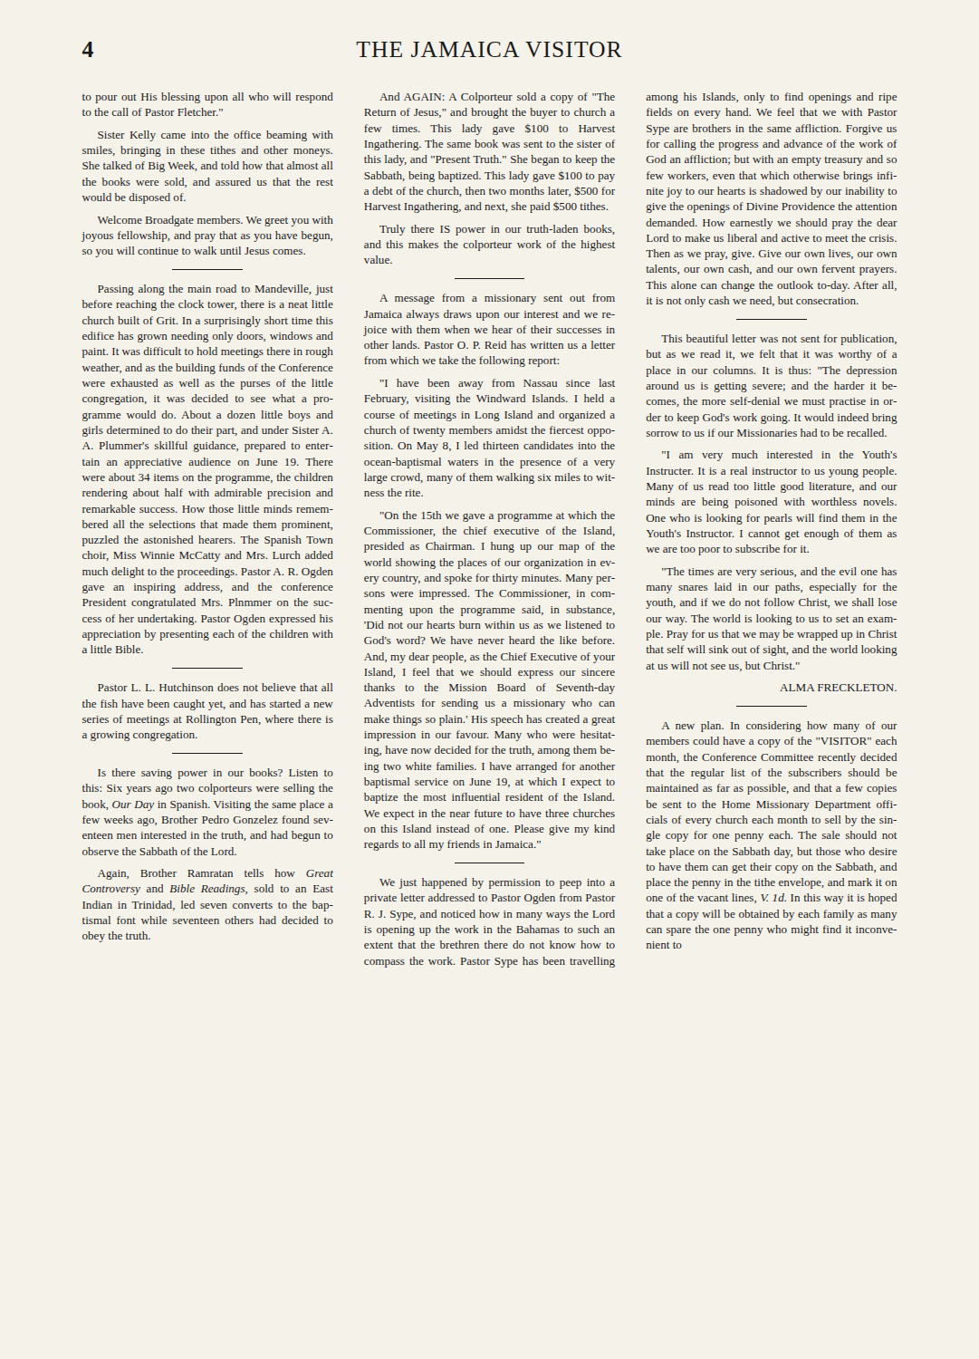4
THE JAMAICA VISITOR
to pour out His blessing upon all who will respond to the call of Pastor Fletcher."
Sister Kelly came into the office beaming with smiles, bringing in these tithes and other moneys. She talked of Big Week, and told how that almost all the books were sold, and assured us that the rest would be disposed of.
Welcome Broadgate members. We greet you with joyous fellowship, and pray that as you have begun, so you will continue to walk until Jesus comes.
Passing along the main road to Mandeville, just before reaching the clock tower, there is a neat little church built of Grit. In a surprisingly short time this edifice has grown needing only doors, windows and paint. It was difficult to hold meetings there in rough weather, and as the building funds of the Conference were exhausted as well as the purses of the little congregation, it was decided to see what a programme would do. About a dozen little boys and girls determined to do their part, and under Sister A. A. Plummer's skillful guidance, prepared to entertain an appreciative audience on June 19. There were about 34 items on the programme, the children rendering about half with admirable precision and remarkable success. How those little minds remembered all the selections that made them prominent, puzzled the astonished hearers. The Spanish Town choir, Miss Winnie McCatty and Mrs. Lurch added much delight to the proceedings. Pastor A. R. Ogden gave an inspiring address, and the conference President congratulated Mrs. Plnmmer on the success of her undertaking. Pastor Ogden expressed his appreciation by presenting each of the children with a little Bible.
Pastor L. L. Hutchinson does not believe that all the fish have been caught yet, and has started a new series of meetings at Rollington Pen, where there is a growing congregation.
Is there saving power in our books? Listen to this: Six years ago two colporteurs were selling the book, Our Day in Spanish. Visiting the same place a few weeks ago, Brother Pedro Gonzelez found seventeen men interested in the truth, and had begun to observe the Sabbath of the Lord.
Again, Brother Ramratan tells how Great Controversy and Bible Readings, sold to an East Indian in Trinidad, led seven converts to the baptismal font while seventeen others had decided to obey the truth.
And AGAIN: A Colporteur sold a copy of "The Return of Jesus," and brought the buyer to church a few times. This lady gave $100 to Harvest Ingathering. The same book was sent to the sister of this lady, and "Present Truth." She began to keep the Sabbath, being baptized. This lady gave $100 to pay a debt of the church, then two months later, $500 for Harvest Ingathering, and next, she paid $500 tithes.
Truly there IS power in our truth-laden books, and this makes the colporteur work of the highest value.
A message from a missionary sent out from Jamaica always draws upon our interest and we rejoice with them when we hear of their successes in other lands. Pastor O. P. Reid has written us a letter from which we take the following report:
"I have been away from Nassau since last February, visiting the Windward Islands. I held a course of meetings in Long Island and organized a church of twenty members amidst the fiercest opposition. On May 8, I led thirteen candidates into the ocean-baptismal waters in the presence of a very large crowd, many of them walking six miles to witness the rite.
"On the 15th we gave a programme at which the Commissioner, the chief executive of the Island, presided as Chairman. I hung up our map of the world showing the places of our organization in every country, and spoke for thirty minutes. Many persons were impressed. The Commissioner, in commenting upon the programme said, in substance, 'Did not our hearts burn within us as we listened to God's word? We have never heard the like before. And, my dear people, as the Chief Executive of your Island, I feel that we should express our sincere thanks to the Mission Board of Seventh-day Adventists for sending us a missionary who can make things so plain.' His speech has created a great impression in our favour. Many who were hesitating, have now decided for the truth, among them being two white families. I have arranged for another baptismal service on June 19, at which I expect to baptize the most influential resident of the Island. We expect in the near future to have three churches on this Island instead of one. Please give my kind regards to all my friends in Jamaica."
We just happened by permission to peep into a private letter addressed to Pastor Ogden from Pastor R. J. Sype, and noticed how in many ways the Lord is opening up the work in the Bahamas to such an extent that the brethren there do not know how to compass the work. Pastor Sype has been travelling among his Islands, only to find openings and ripe fields on every hand. We feel that we with Pastor Sype are brothers in the same affliction. Forgive us for calling the progress and advance of the work of God an affliction; but with an empty treasury and so few workers, even that which otherwise brings infinite joy to our hearts is shadowed by our inability to give the openings of Divine Providence the attention demanded. How earnestly we should pray the dear Lord to make us liberal and active to meet the crisis. Then as we pray, give. Give our own lives, our own talents, our own cash, and our own fervent prayers. This alone can change the outlook to-day. After all, it is not only cash we need, but consecration.
This beautiful letter was not sent for publication, but as we read it, we felt that it was worthy of a place in our columns. It is thus: "The depression around us is getting severe; and the harder it becomes, the more self-denial we must practise in order to keep God's work going. It would indeed bring sorrow to us if our Missionaries had to be recalled.
"I am very much interested in the Youth's Instructer. It is a real instructor to us young people. Many of us read too little good literature, and our minds are being poisoned with worthless novels. One who is looking for pearls will find them in the Youth's Instructor. I cannot get enough of them as we are too poor to subscribe for it.
"The times are very serious, and the evil one has many snares laid in our paths, especially for the youth, and if we do not follow Christ, we shall lose our way. The world is looking to us to set an example. Pray for us that we may be wrapped up in Christ that self will sink out of sight, and the world looking at us will not see us, but Christ."
ALMA FRECKLETON.
A new plan. In considering how many of our members could have a copy of the "VISITOR" each month, the Conference Committee recently decided that the regular list of the subscribers should be maintained as far as possible, and that a few copies be sent to the Home Missionary Department officials of every church each month to sell by the single copy for one penny each. The sale should not take place on the Sabbath day, but those who desire to have them can get their copy on the Sabbath, and place the penny in the tithe envelope, and mark it on one of the vacant lines, V. 1d. In this way it is hoped that a copy will be obtained by each family as many can spare the one penny who might find it inconvenient to